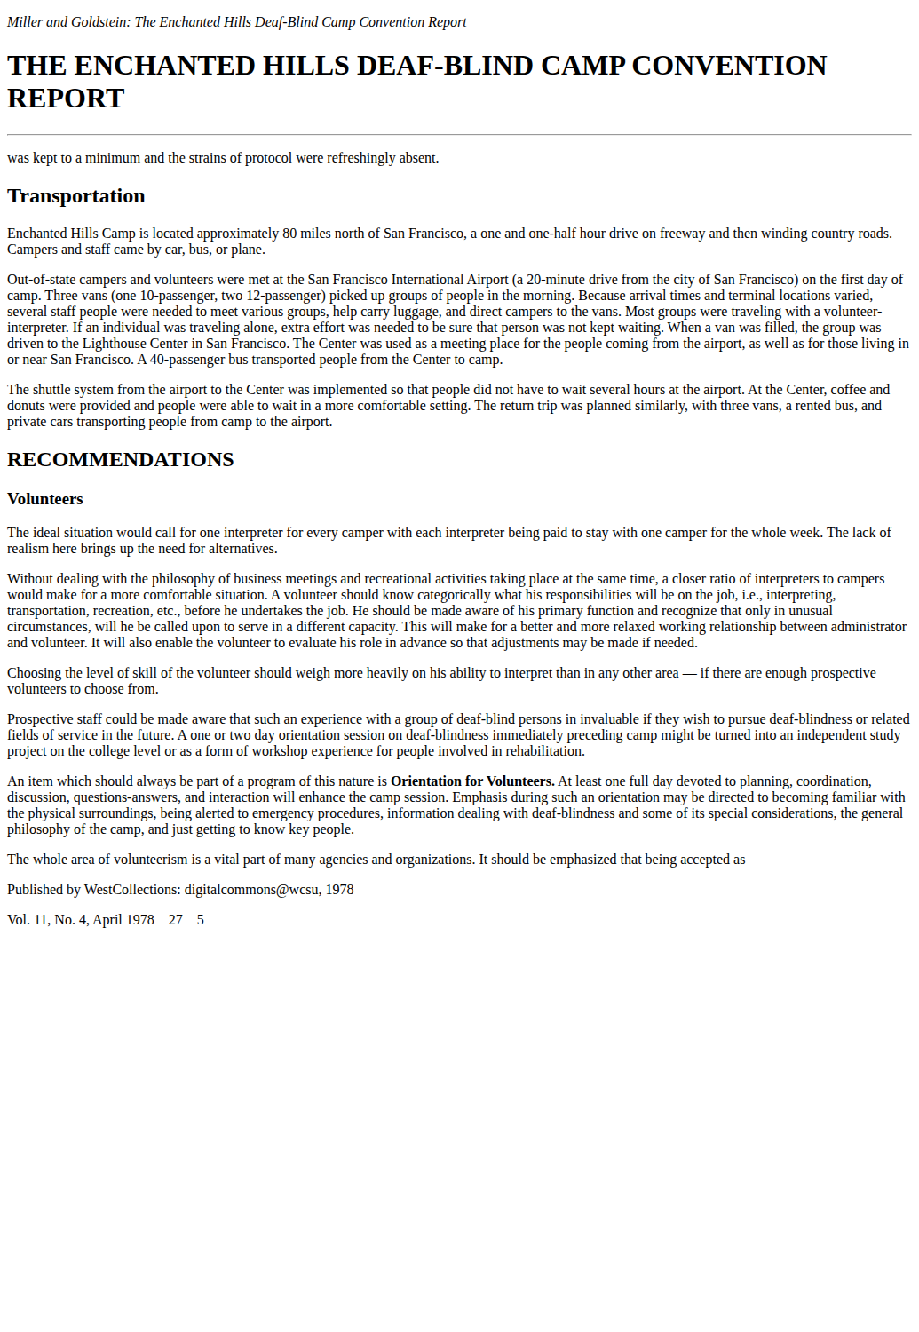Miller and Goldstein: The Enchanted Hills Deaf-Blind Camp Convention Report
THE ENCHANTED HILLS DEAF-BLIND CAMP CONVENTION REPORT
was kept to a minimum and the strains of protocol were refreshingly absent.
Transportation
Enchanted Hills Camp is located approximately 80 miles north of San Francisco, a one and one-half hour drive on freeway and then winding country roads. Campers and staff came by car, bus, or plane.
Out-of-state campers and volunteers were met at the San Francisco International Airport (a 20-minute drive from the city of San Francisco) on the first day of camp. Three vans (one 10-passenger, two 12-passenger) picked up groups of people in the morning. Because arrival times and terminal locations varied, several staff people were needed to meet various groups, help carry luggage, and direct campers to the vans. Most groups were traveling with a volunteer-interpreter. If an individual was traveling alone, extra effort was needed to be sure that person was not kept waiting. When a van was filled, the group was driven to the Lighthouse Center in San Francisco. The Center was used as a meeting place for the people coming from the airport, as well as for those living in or near San Francisco. A 40-passenger bus transported people from the Center to camp.
The shuttle system from the airport to the Center was implemented so that people did not have to wait several hours at the airport. At the Center, coffee and donuts were provided and people were able to wait in a more comfortable setting. The return trip was planned similarly, with three vans, a rented bus, and private cars transporting people from camp to the airport.
RECOMMENDATIONS
Volunteers
The ideal situation would call for one interpreter for every camper with each interpreter being paid to stay with one camper for the whole week. The lack of realism here brings up the need for alternatives.
Without dealing with the philosophy of business meetings and recreational activities taking place at the same time, a closer ratio of interpreters to campers would make for a more comfortable situation. A volunteer should know categorically what his responsibilities will be on the job, i.e., interpreting, transportation, recreation, etc., before he undertakes the job. He should be made aware of his primary function and recognize that only in unusual circumstances, will he be called upon to serve in a different capacity. This will make for a better and more relaxed working relationship between administrator and volunteer. It will also enable the volunteer to evaluate his role in advance so that adjustments may be made if needed.
Choosing the level of skill of the volunteer should weigh more heavily on his ability to interpret than in any other area — if there are enough prospective volunteers to choose from.
Prospective staff could be made aware that such an experience with a group of deaf-blind persons in invaluable if they wish to pursue deaf-blindness or related fields of service in the future. A one or two day orientation session on deaf-blindness immediately preceding camp might be turned into an independent study project on the college level or as a form of workshop experience for people involved in rehabilitation.
An item which should always be part of a program of this nature is Orientation for Volunteers. At least one full day devoted to planning, coordination, discussion, questions-answers, and interaction will enhance the camp session. Emphasis during such an orientation may be directed to becoming familiar with the physical surroundings, being alerted to emergency procedures, information dealing with deaf-blindness and some of its special considerations, the general philosophy of the camp, and just getting to know key people.
The whole area of volunteerism is a vital part of many agencies and organizations. It should be emphasized that being accepted as
Published by WestCollections: digitalcommons@wcsu, 1978
Vol. 11, No. 4, April 1978 27 5